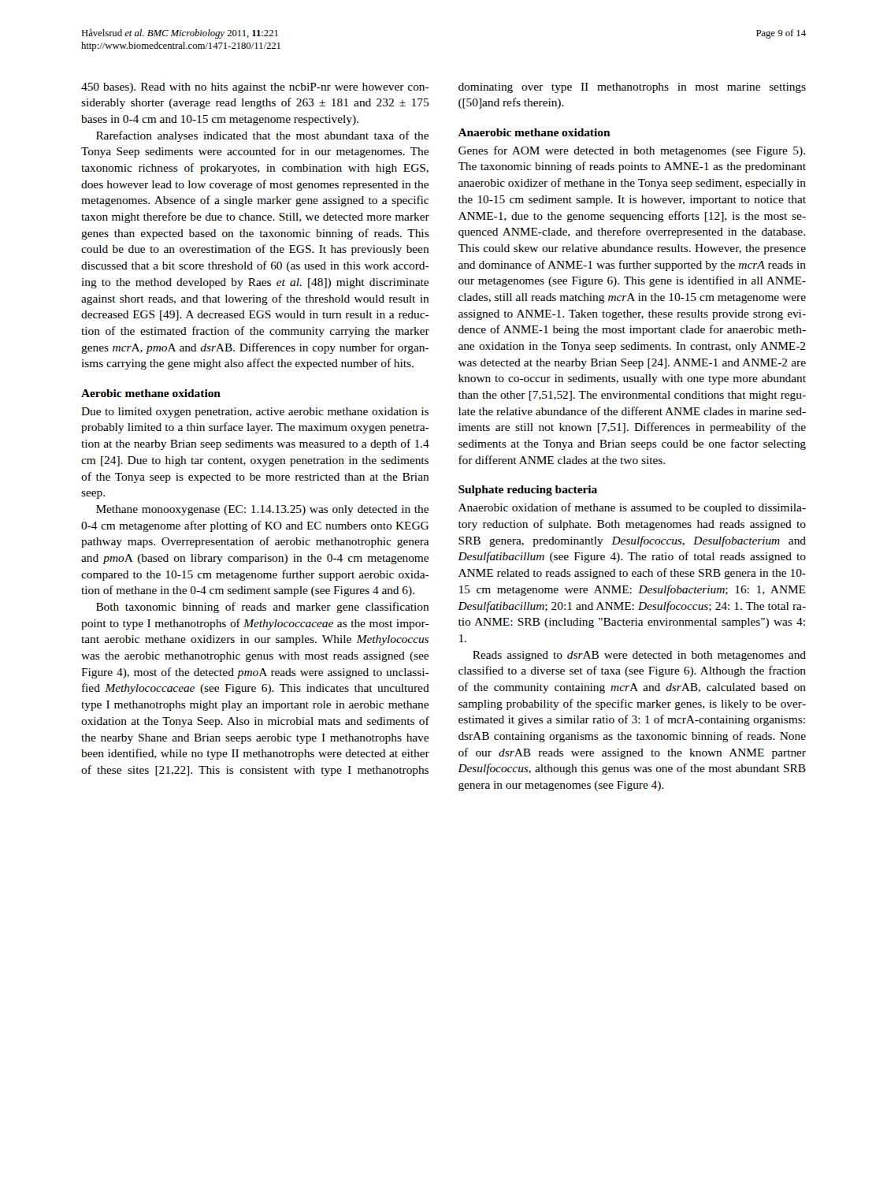Håvelsrud et al. BMC Microbiology 2011, 11:221
http://www.biomedcentral.com/1471-2180/11/221
Page 9 of 14
450 bases). Read with no hits against the ncbiP-nr were however considerably shorter (average read lengths of 263 ± 181 and 232 ± 175 bases in 0-4 cm and 10-15 cm metagenome respectively).
Rarefaction analyses indicated that the most abundant taxa of the Tonya Seep sediments were accounted for in our metagenomes. The taxonomic richness of prokaryotes, in combination with high EGS, does however lead to low coverage of most genomes represented in the metagenomes. Absence of a single marker gene assigned to a specific taxon might therefore be due to chance. Still, we detected more marker genes than expected based on the taxonomic binning of reads. This could be due to an overestimation of the EGS. It has previously been discussed that a bit score threshold of 60 (as used in this work according to the method developed by Raes et al. [48]) might discriminate against short reads, and that lowering of the threshold would result in decreased EGS [49]. A decreased EGS would in turn result in a reduction of the estimated fraction of the community carrying the marker genes mcr A, pmo A and dsr AB. Differences in copy number for organisms carrying the gene might also affect the expected number of hits.
Aerobic methane oxidation
Due to limited oxygen penetration, active aerobic methane oxidation is probably limited to a thin surface layer. The maximum oxygen penetration at the nearby Brian seep sediments was measured to a depth of 1.4 cm [24]. Due to high tar content, oxygen penetration in the sediments of the Tonya seep is expected to be more restricted than at the Brian seep.
Methane monooxygenase (EC: 1.14.13.25) was only detected in the 0-4 cm metagenome after plotting of KO and EC numbers onto KEGG pathway maps. Overrepresentation of aerobic methanotrophic genera and pmo A (based on library comparison) in the 0-4 cm metagenome compared to the 10-15 cm metagenome further support aerobic oxidation of methane in the 0-4 cm sediment sample (see Figures 4 and 6).
Both taxonomic binning of reads and marker gene classification point to type I methanotrophs of Methylococcaceae as the most important aerobic methane oxidizers in our samples. While Methylococcus was the aerobic methanotrophic genus with most reads assigned (see Figure 4), most of the detected pmo A reads were assigned to unclassified Methylococcaceae (see Figure 6). This indicates that uncultured type I methanotrophs might play an important role in aerobic methane oxidation at the Tonya Seep. Also in microbial mats and sediments of the nearby Shane and Brian seeps aerobic type I methanotrophs have been identified, while no type II methanotrophs were detected at either of these sites [21,22]. This is consistent with type I methanotrophs dominating over type II methanotrophs in most marine settings ([50]and refs therein).
Anaerobic methane oxidation
Genes for AOM were detected in both metagenomes (see Figure 5). The taxonomic binning of reads points to AMNE-1 as the predominant anaerobic oxidizer of methane in the Tonya seep sediment, especially in the 10-15 cm sediment sample. It is however, important to notice that ANME-1, due to the genome sequencing efforts [12], is the most sequenced ANME-clade, and therefore overrepresented in the database. This could skew our relative abundance results. However, the presence and dominance of ANME-1 was further supported by the mcrA reads in our metagenomes (see Figure 6). This gene is identified in all ANME-clades, still all reads matching mcr A in the 10-15 cm metagenome were assigned to ANME-1. Taken together, these results provide strong evidence of ANME-1 being the most important clade for anaerobic methane oxidation in the Tonya seep sediments. In contrast, only ANME-2 was detected at the nearby Brian Seep [24]. ANME-1 and ANME-2 are known to co-occur in sediments, usually with one type more abundant than the other [7,51,52]. The environmental conditions that might regulate the relative abundance of the different ANME clades in marine sediments are still not known [7,51]. Differences in permeability of the sediments at the Tonya and Brian seeps could be one factor selecting for different ANME clades at the two sites.
Sulphate reducing bacteria
Anaerobic oxidation of methane is assumed to be coupled to dissimilatory reduction of sulphate. Both metagenomes had reads assigned to SRB genera, predominantly Desulfococcus, Desulfobacterium and Desulfatibacillum (see Figure 4). The ratio of total reads assigned to ANME related to reads assigned to each of these SRB genera in the 10-15 cm metagenome were ANME: Desulfobacterium; 16: 1, ANME Desulfatibacillum; 20:1 and ANME: Desulfococcus; 24: 1. The total ratio ANME: SRB (including "Bacteria environmental samples") was 4: 1.
Reads assigned to dsr AB were detected in both metagenomes and classified to a diverse set of taxa (see Figure 6). Although the fraction of the community containing mcr A and dsr AB, calculated based on sampling probability of the specific marker genes, is likely to be overestimated it gives a similar ratio of 3: 1 of mcrA-containing organisms: dsrAB containing organisms as the taxonomic binning of reads. None of our dsr AB reads were assigned to the known ANME partner Desulfococcus, although this genus was one of the most abundant SRB genera in our metagenomes (see Figure 4).